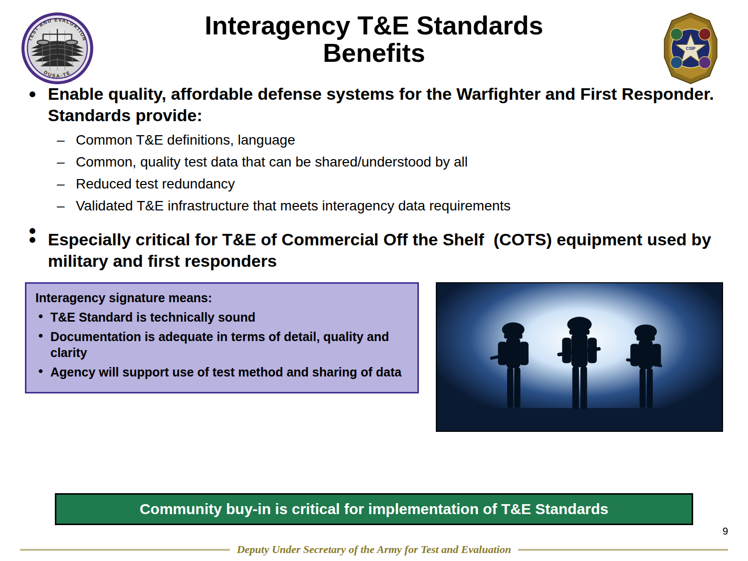TEST AND EVALUATION DUSA-TE
CSIP
Interagency T&E Standards
Benefits
Enable quality, affordable defense systems for the Warfighter and First Responder. Standards provide:
Common T&E definitions, language
Common, quality test data that can be shared/understood by all
Reduced test redundancy
Validated T&E infrastructure that meets interagency data requirements
Especially critical for T&E of Commercial Off the Shelf (COTS) equipment used by military and first responders
Interagency signature means:
T&E Standard is technically sound
Documentation is adequate in terms of detail, quality and clarity
Agency will support use of test method and sharing of data
Community buy-in is critical for implementation of T&E Standards
9
Deputy Under Secretary of the Army for Test and Evaluation